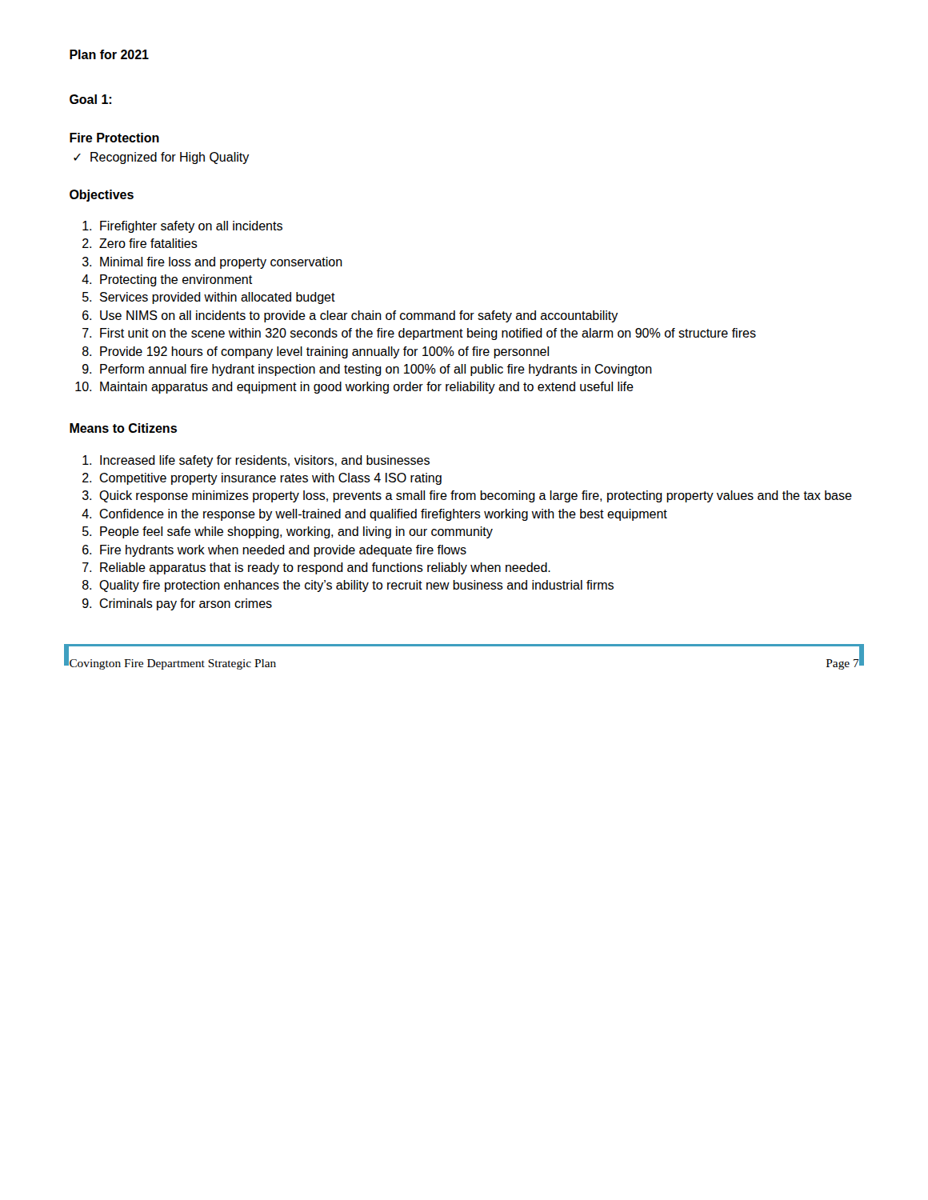Plan for 2021
Goal 1:
Fire Protection
Recognized for High Quality
Objectives
Firefighter safety on all incidents
Zero fire fatalities
Minimal fire loss and property conservation
Protecting the environment
Services provided within allocated budget
Use NIMS on all incidents to provide a clear chain of command for safety and accountability
First unit on the scene within 320 seconds of the fire department being notified of the alarm on 90% of structure fires
Provide 192 hours of company level training annually for 100% of fire personnel
Perform annual fire hydrant inspection and testing on 100% of all public fire hydrants in Covington
Maintain apparatus and equipment in good working order for reliability and to extend useful life
Means to Citizens
Increased life safety for residents, visitors, and businesses
Competitive property insurance rates with Class 4 ISO rating
Quick response minimizes property loss, prevents a small fire from becoming a large fire, protecting property values and the tax base
Confidence in the response by well-trained and qualified firefighters working with the best equipment
People feel safe while shopping, working, and living in our community
Fire hydrants work when needed and provide adequate fire flows
Reliable apparatus that is ready to respond and functions reliably when needed.
Quality fire protection enhances the city’s ability to recruit new business and industrial firms
Criminals pay for arson crimes
Covington Fire Department Strategic Plan Page 7